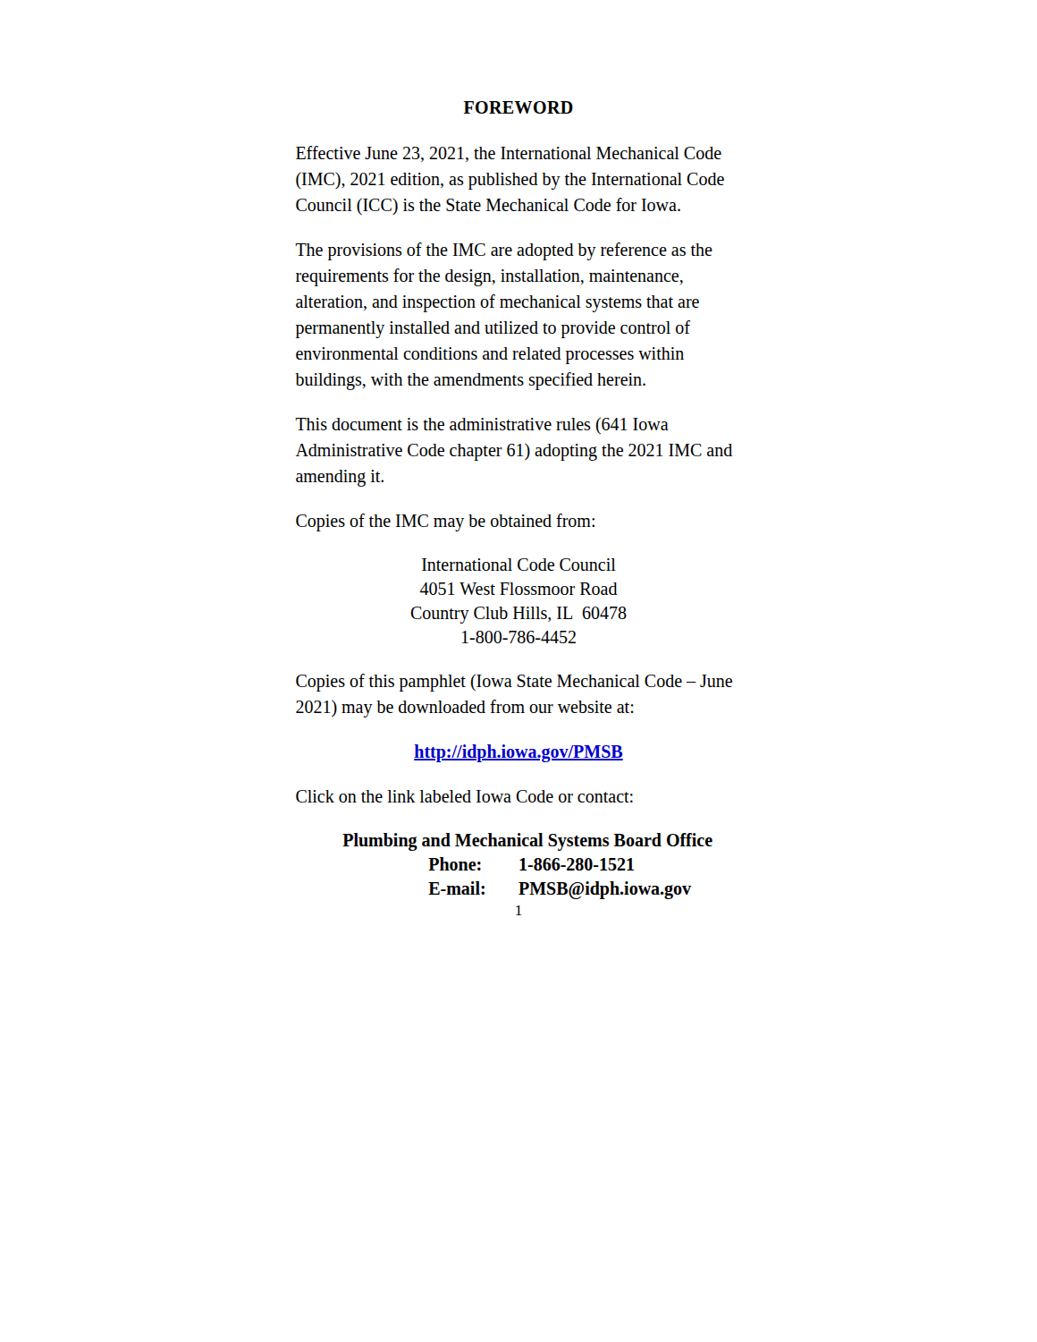FOREWORD
Effective June 23, 2021, the International Mechanical Code (IMC), 2021 edition, as published by the International Code Council (ICC) is the State Mechanical Code for Iowa.
The provisions of the IMC are adopted by reference as the requirements for the design, installation, maintenance, alteration, and inspection of mechanical systems that are permanently installed and utilized to provide control of environmental conditions and related processes within buildings, with the amendments specified herein.
This document is the administrative rules (641 Iowa Administrative Code chapter 61) adopting the 2021 IMC and amending it.
Copies of the IMC may be obtained from:
International Code Council
4051 West Flossmoor Road
Country Club Hills, IL 60478
1-800-786-4452
Copies of this pamphlet (Iowa State Mechanical Code – June 2021) may be downloaded from our website at:
http://idph.iowa.gov/PMSB
Click on the link labeled Iowa Code or contact:
Plumbing and Mechanical Systems Board Office Phone: 1-866-280-1521 E-mail: PMSB@idph.iowa.gov
1